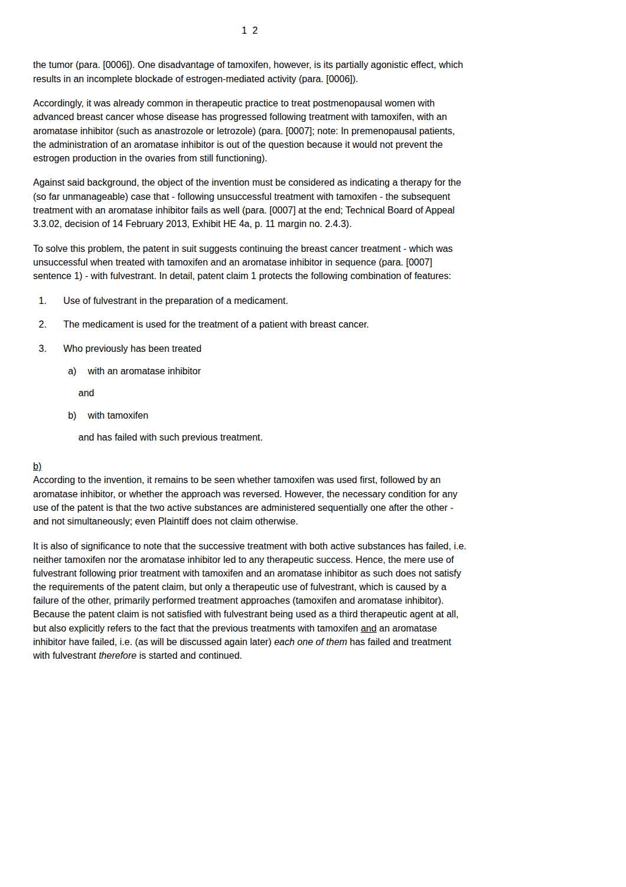1 2
the tumor (para. [0006]). One disadvantage of tamoxifen, however, is its partially agonistic effect, which results in an incomplete blockade of estrogen-mediated activity (para. [0006]).
Accordingly, it was already common in therapeutic practice to treat postmenopausal women with advanced breast cancer whose disease has progressed following treatment with tamoxifen, with an aromatase inhibitor (such as anastrozole or letrozole) (para. [0007]; note: In premenopausal patients, the administration of an aromatase inhibitor is out of the question because it would not prevent the estrogen production in the ovaries from still functioning).
Against said background, the object of the invention must be considered as indicating a therapy for the (so far unmanageable) case that - following unsuccessful treatment with tamoxifen - the subsequent treatment with an aromatase inhibitor fails as well (para. [0007] at the end; Technical Board of Appeal 3.3.02, decision of 14 February 2013, Exhibit HE 4a, p. 11 margin no. 2.4.3).
To solve this problem, the patent in suit suggests continuing the breast cancer treatment - which was unsuccessful when treated with tamoxifen and an aromatase inhibitor in sequence (para. [0007] sentence 1) - with fulvestrant. In detail, patent claim 1 protects the following combination of features:
1. Use of fulvestrant in the preparation of a medicament.
2. The medicament is used for the treatment of a patient with breast cancer.
3. Who previously has been treated
a) with an aromatase inhibitor
and
b) with tamoxifen
and has failed with such previous treatment.
b)
According to the invention, it remains to be seen whether tamoxifen was used first, followed by an aromatase inhibitor, or whether the approach was reversed. However, the necessary condition for any use of the patent is that the two active substances are administered sequentially one after the other - and not simultaneously; even Plaintiff does not claim otherwise.
It is also of significance to note that the successive treatment with both active substances has failed, i.e. neither tamoxifen nor the aromatase inhibitor led to any therapeutic success. Hence, the mere use of fulvestrant following prior treatment with tamoxifen and an aromatase inhibitor as such does not satisfy the requirements of the patent claim, but only a therapeutic use of fulvestrant, which is caused by a failure of the other, primarily performed treatment approaches (tamoxifen and aromatase inhibitor). Because the patent claim is not satisfied with fulvestrant being used as a third therapeutic agent at all, but also explicitly refers to the fact that the previous treatments with tamoxifen and an aromatase inhibitor have failed, i.e. (as will be discussed again later) each one of them has failed and treatment with fulvestrant therefore is started and continued.